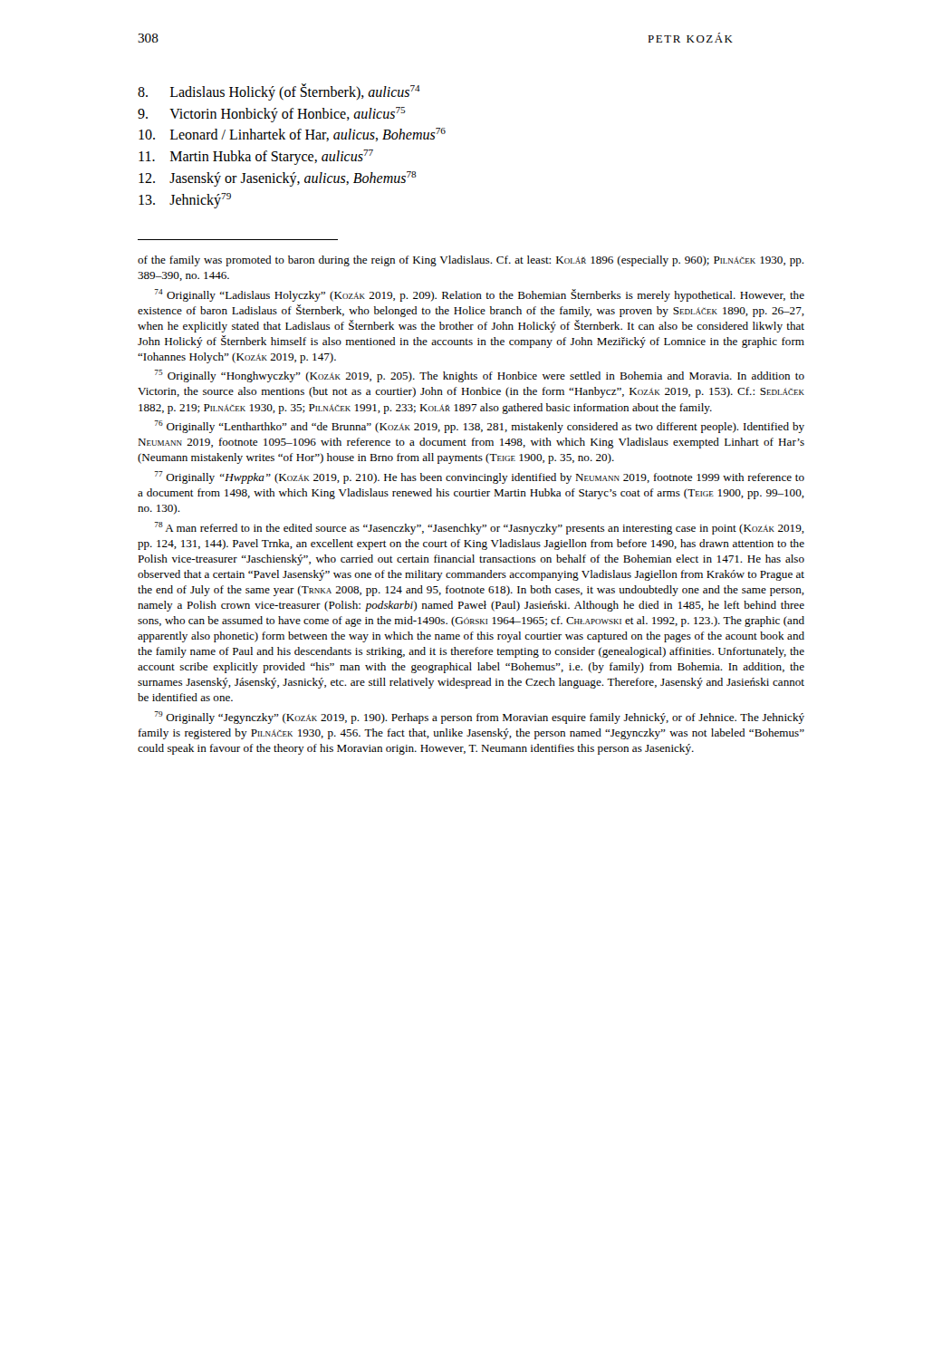308 Petr Kozák
8. Ladislaus Holický (of Šternberk), aulicus74
9. Victorin Honbický of Honbice, aulicus75
10. Leonard / Linhartek of Har, aulicus, Bohemus76
11. Martin Hubka of Staryce, aulicus77
12. Jasenský or Jasenický, aulicus, Bohemus78
13. Jehnický79
of the family was promoted to baron during the reign of King Vladislaus. Cf. at least: Kolář 1896 (especially p. 960); Pilnáček 1930, pp. 389–390, no. 1446.
74 Originally “Ladislaus Holyczky” (Kozák 2019, p. 209). Relation to the Bohemian Šternberks is merely hypothetical. However, the existence of baron Ladislaus of Šternberk, who belonged to the Holice branch of the family, was proven by Sedláček 1890, pp. 26–27, when he explicitly stated that Ladislaus of Šternberk was the brother of John Holický of Šternberk. It can also be considered likwly that John Holický of Šternberk himself is also mentioned in the accounts in the company of John Meziřický of Lomnice in the graphic form “Iohannes Holych” (Kozák 2019, p. 147).
75 Originally “Honghwyczky” (Kozák 2019, p. 205). The knights of Honbice were settled in Bohemia and Moravia. In addition to Victorin, the source also mentions (but not as a courtier) John of Honbice (in the form “Hanbycz”, Kozák 2019, p. 153). Cf.: Sedláček 1882, p. 219; Pilnáček 1930, p. 35; Pilnáček 1991, p. 233; Kolář 1897 also gathered basic information about the family.
76 Originally “Lentharthko” and “de Brunna” (Kozák 2019, pp. 138, 281, mistakenly considered as two different people). Identified by Neumann 2019, footnote 1095–1096 with reference to a document from 1498, with which King Vladislaus exempted Linhart of Har’s (Neumann mistakenly writes “of Hor”) house in Brno from all payments (Teige 1900, p. 35, no. 20).
77 Originally “Hwppka” (Kozák 2019, p. 210). He has been convincingly identified by Neumann 2019, footnote 1999 with reference to a document from 1498, with which King Vladislaus renewed his courtier Martin Hubka of Staryc’s coat of arms (Teige 1900, pp. 99–100, no. 130).
78 A man referred to in the edited source as “Jasenczky”, “Jasenchky” or “Jasnyczky” presents an interesting case in point (Kozák 2019, pp. 124, 131, 144). Pavel Trnka, an excellent expert on the court of King Vladislaus Jagiellon from before 1490, has drawn attention to the Polish vice-treasurer “Jaschienský”, who carried out certain financial transactions on behalf of the Bohemian elect in 1471. He has also observed that a certain “Pavel Jasenský” was one of the military commanders accompanying Vladislaus Jagiellon from Kraków to Prague at the end of July of the same year (Trnka 2008, pp. 124 and 95, footnote 618). In both cases, it was undoubtedly one and the same person, namely a Polish crown vice-treasurer (Polish: podskarbi) named Paweł (Paul) Jasieński. Although he died in 1485, he left behind three sons, who can be assumed to have come of age in the mid-1490s. (Górski 1964–1965; cf. Chłapowski et al. 1992, p. 123.). The graphic (and apparently also phonetic) form between the way in which the name of this royal courtier was captured on the pages of the acount book and the family name of Paul and his descendants is striking, and it is therefore tempting to consider (genealogical) affinities. Unfortunately, the account scribe explicitly provided “his” man with the geographical label “Bohemus”, i.e. (by family) from Bohemia. In addition, the surnames Jasenský, Jásenský, Jasnický, etc. are still relatively widespread in the Czech language. Therefore, Jasenský and Jasieński cannot be identified as one.
79 Originally “Jegynczky” (Kozák 2019, p. 190). Perhaps a person from Moravian esquire family Jehnický, or of Jehnice. The Jehnický family is registered by Pilnáček 1930, p. 456. The fact that, unlike Jasenský, the person named “Jegynczky” was not labeled “Bohemus” could speak in favour of the theory of his Moravian origin. However, T. Neumann identifies this person as Jasenický.